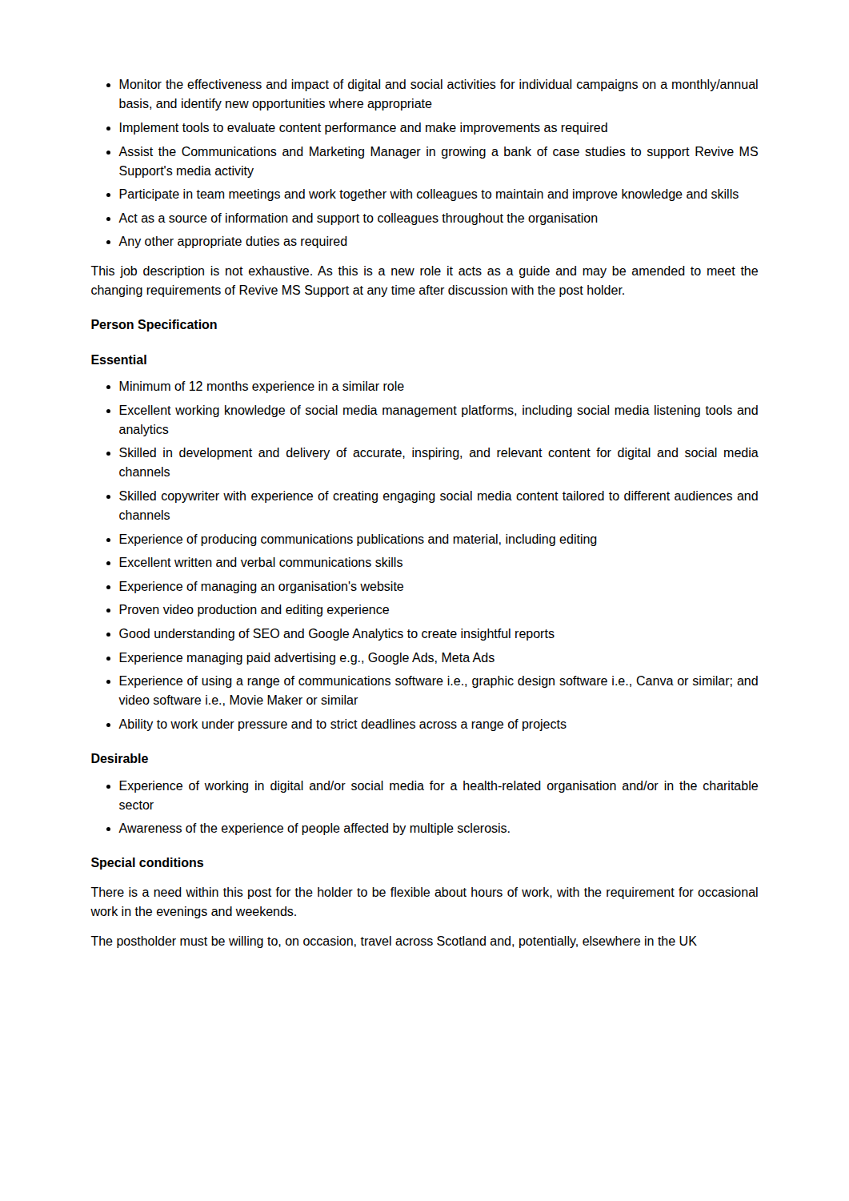Monitor the effectiveness and impact of digital and social activities for individual campaigns on a monthly/annual basis, and identify new opportunities where appropriate
Implement tools to evaluate content performance and make improvements as required
Assist the Communications and Marketing Manager in growing a bank of case studies to support Revive MS Support's media activity
Participate in team meetings and work together with colleagues to maintain and improve knowledge and skills
Act as a source of information and support to colleagues throughout the organisation
Any other appropriate duties as required
This job description is not exhaustive. As this is a new role it acts as a guide and may be amended to meet the changing requirements of Revive MS Support at any time after discussion with the post holder.
Person Specification
Essential
Minimum of 12 months experience in a similar role
Excellent working knowledge of social media management platforms, including social media listening tools and analytics
Skilled in development and delivery of accurate, inspiring, and relevant content for digital and social media channels
Skilled copywriter with experience of creating engaging social media content tailored to different audiences and channels
Experience of producing communications publications and material, including editing
Excellent written and verbal communications skills
Experience of managing an organisation's website
Proven video production and editing experience
Good understanding of SEO and Google Analytics to create insightful reports
Experience managing paid advertising e.g., Google Ads, Meta Ads
Experience of using a range of communications software i.e., graphic design software i.e., Canva or similar; and video software i.e., Movie Maker or similar
Ability to work under pressure and to strict deadlines across a range of projects
Desirable
Experience of working in digital and/or social media for a health-related organisation and/or in the charitable sector
Awareness of the experience of people affected by multiple sclerosis.
Special conditions
There is a need within this post for the holder to be flexible about hours of work, with the requirement for occasional work in the evenings and weekends.
The postholder must be willing to, on occasion, travel across Scotland and, potentially, elsewhere in the UK